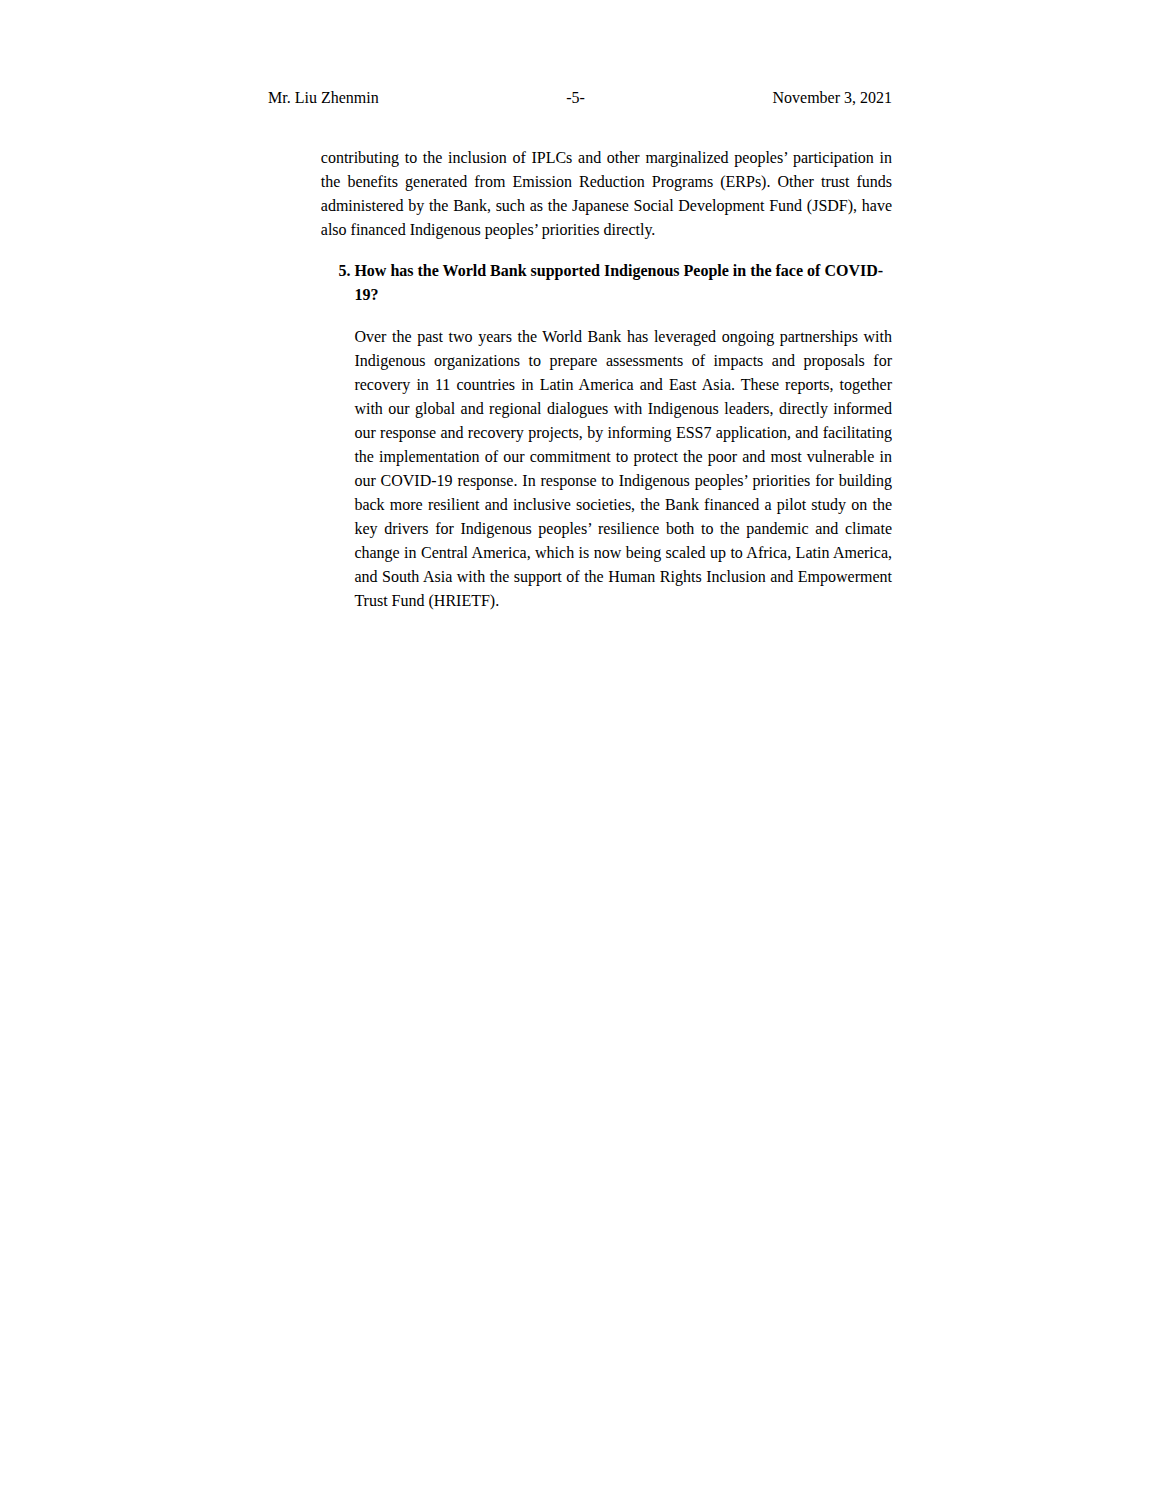Mr. Liu Zhenmin -5- November 3, 2021
contributing to the inclusion of IPLCs and other marginalized peoples’ participation in the benefits generated from Emission Reduction Programs (ERPs). Other trust funds administered by the Bank, such as the Japanese Social Development Fund (JSDF), have also financed Indigenous peoples’ priorities directly.
How has the World Bank supported Indigenous People in the face of COVID-19?
Over the past two years the World Bank has leveraged ongoing partnerships with Indigenous organizations to prepare assessments of impacts and proposals for recovery in 11 countries in Latin America and East Asia. These reports, together with our global and regional dialogues with Indigenous leaders, directly informed our response and recovery projects, by informing ESS7 application, and facilitating the implementation of our commitment to protect the poor and most vulnerable in our COVID-19 response. In response to Indigenous peoples’ priorities for building back more resilient and inclusive societies, the Bank financed a pilot study on the key drivers for Indigenous peoples’ resilience both to the pandemic and climate change in Central America, which is now being scaled up to Africa, Latin America, and South Asia with the support of the Human Rights Inclusion and Empowerment Trust Fund (HRIETF).